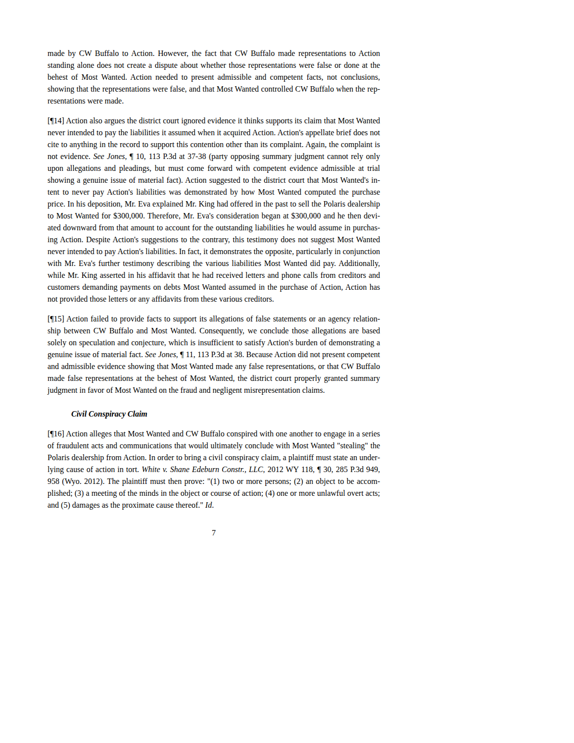made by CW Buffalo to Action. However, the fact that CW Buffalo made representations to Action standing alone does not create a dispute about whether those representations were false or done at the behest of Most Wanted. Action needed to present admissible and competent facts, not conclusions, showing that the representations were false, and that Most Wanted controlled CW Buffalo when the representations were made.
[¶14] Action also argues the district court ignored evidence it thinks supports its claim that Most Wanted never intended to pay the liabilities it assumed when it acquired Action. Action's appellate brief does not cite to anything in the record to support this contention other than its complaint. Again, the complaint is not evidence. See Jones, ¶ 10, 113 P.3d at 37-38 (party opposing summary judgment cannot rely only upon allegations and pleadings, but must come forward with competent evidence admissible at trial showing a genuine issue of material fact). Action suggested to the district court that Most Wanted's intent to never pay Action's liabilities was demonstrated by how Most Wanted computed the purchase price. In his deposition, Mr. Eva explained Mr. King had offered in the past to sell the Polaris dealership to Most Wanted for $300,000. Therefore, Mr. Eva's consideration began at $300,000 and he then deviated downward from that amount to account for the outstanding liabilities he would assume in purchasing Action. Despite Action's suggestions to the contrary, this testimony does not suggest Most Wanted never intended to pay Action's liabilities. In fact, it demonstrates the opposite, particularly in conjunction with Mr. Eva's further testimony describing the various liabilities Most Wanted did pay. Additionally, while Mr. King asserted in his affidavit that he had received letters and phone calls from creditors and customers demanding payments on debts Most Wanted assumed in the purchase of Action, Action has not provided those letters or any affidavits from these various creditors.
[¶15] Action failed to provide facts to support its allegations of false statements or an agency relationship between CW Buffalo and Most Wanted. Consequently, we conclude those allegations are based solely on speculation and conjecture, which is insufficient to satisfy Action's burden of demonstrating a genuine issue of material fact. See Jones, ¶ 11, 113 P.3d at 38. Because Action did not present competent and admissible evidence showing that Most Wanted made any false representations, or that CW Buffalo made false representations at the behest of Most Wanted, the district court properly granted summary judgment in favor of Most Wanted on the fraud and negligent misrepresentation claims.
Civil Conspiracy Claim
[¶16] Action alleges that Most Wanted and CW Buffalo conspired with one another to engage in a series of fraudulent acts and communications that would ultimately conclude with Most Wanted "stealing" the Polaris dealership from Action. In order to bring a civil conspiracy claim, a plaintiff must state an underlying cause of action in tort. White v. Shane Edeburn Constr., LLC, 2012 WY 118, ¶ 30, 285 P.3d 949, 958 (Wyo. 2012). The plaintiff must then prove: "(1) two or more persons; (2) an object to be accomplished; (3) a meeting of the minds in the object or course of action; (4) one or more unlawful overt acts; and (5) damages as the proximate cause thereof." Id.
7